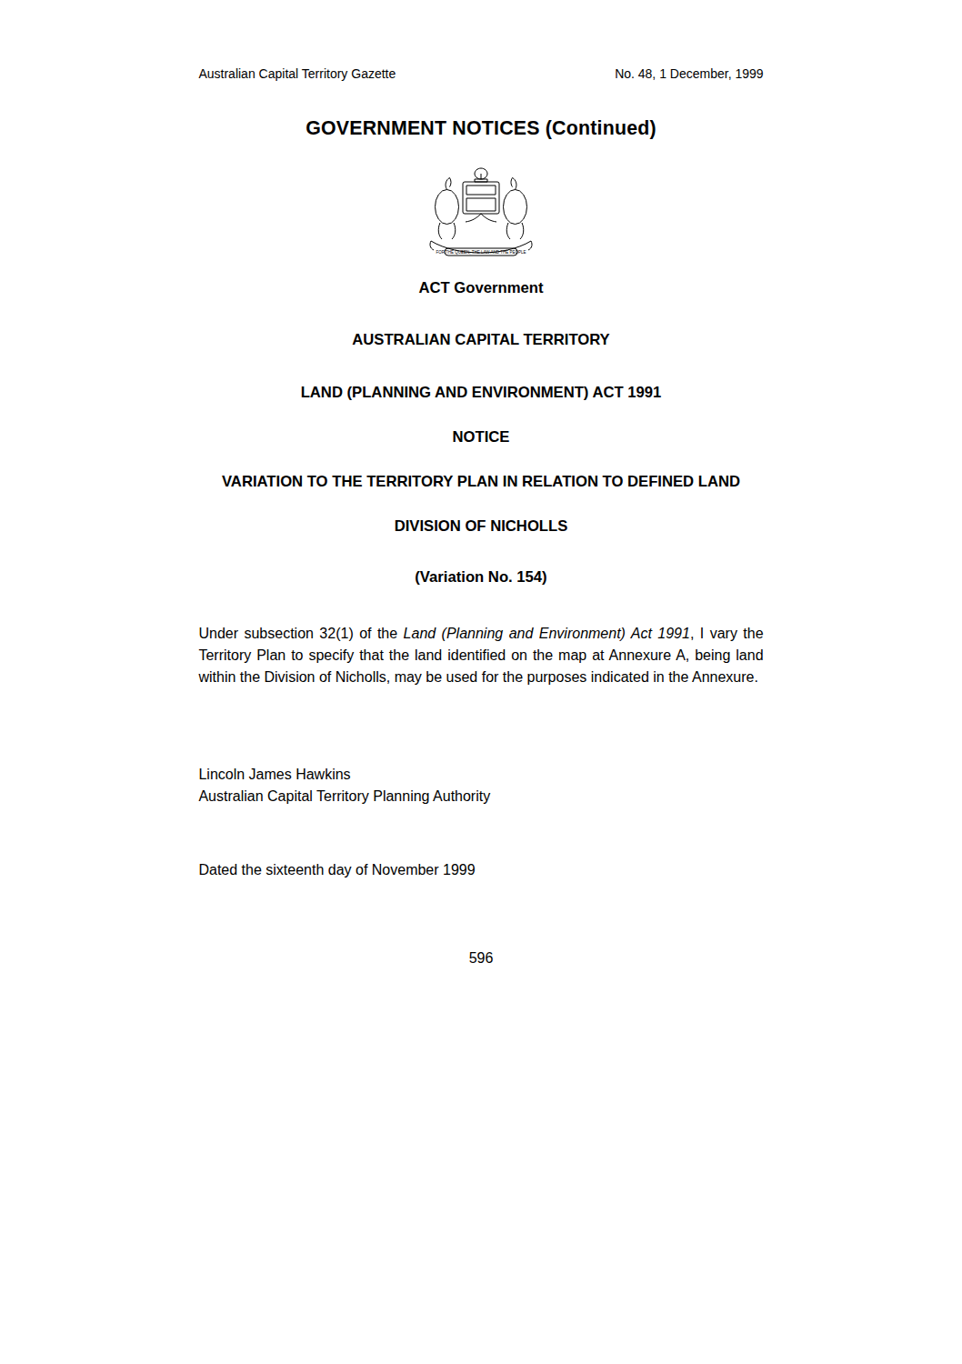Australian Capital Territory Gazette
No. 48, 1 December, 1999
GOVERNMENT NOTICES (Continued)
ACT Government
AUSTRALIAN CAPITAL TERRITORY
LAND (PLANNING AND ENVIRONMENT) ACT 1991
NOTICE
VARIATION TO THE TERRITORY PLAN IN RELATION TO DEFINED LAND
DIVISION OF NICHOLLS
(Variation No. 154)
Under subsection 32(1) of the Land (Planning and Environment) Act 1991, I vary the Territory Plan to specify that the land identified on the map at Annexure A, being land within the Division of Nicholls, may be used for the purposes indicated in the Annexure.
Lincoln James Hawkins
Australian Capital Territory Planning Authority
Dated the sixteenth day of November 1999
596